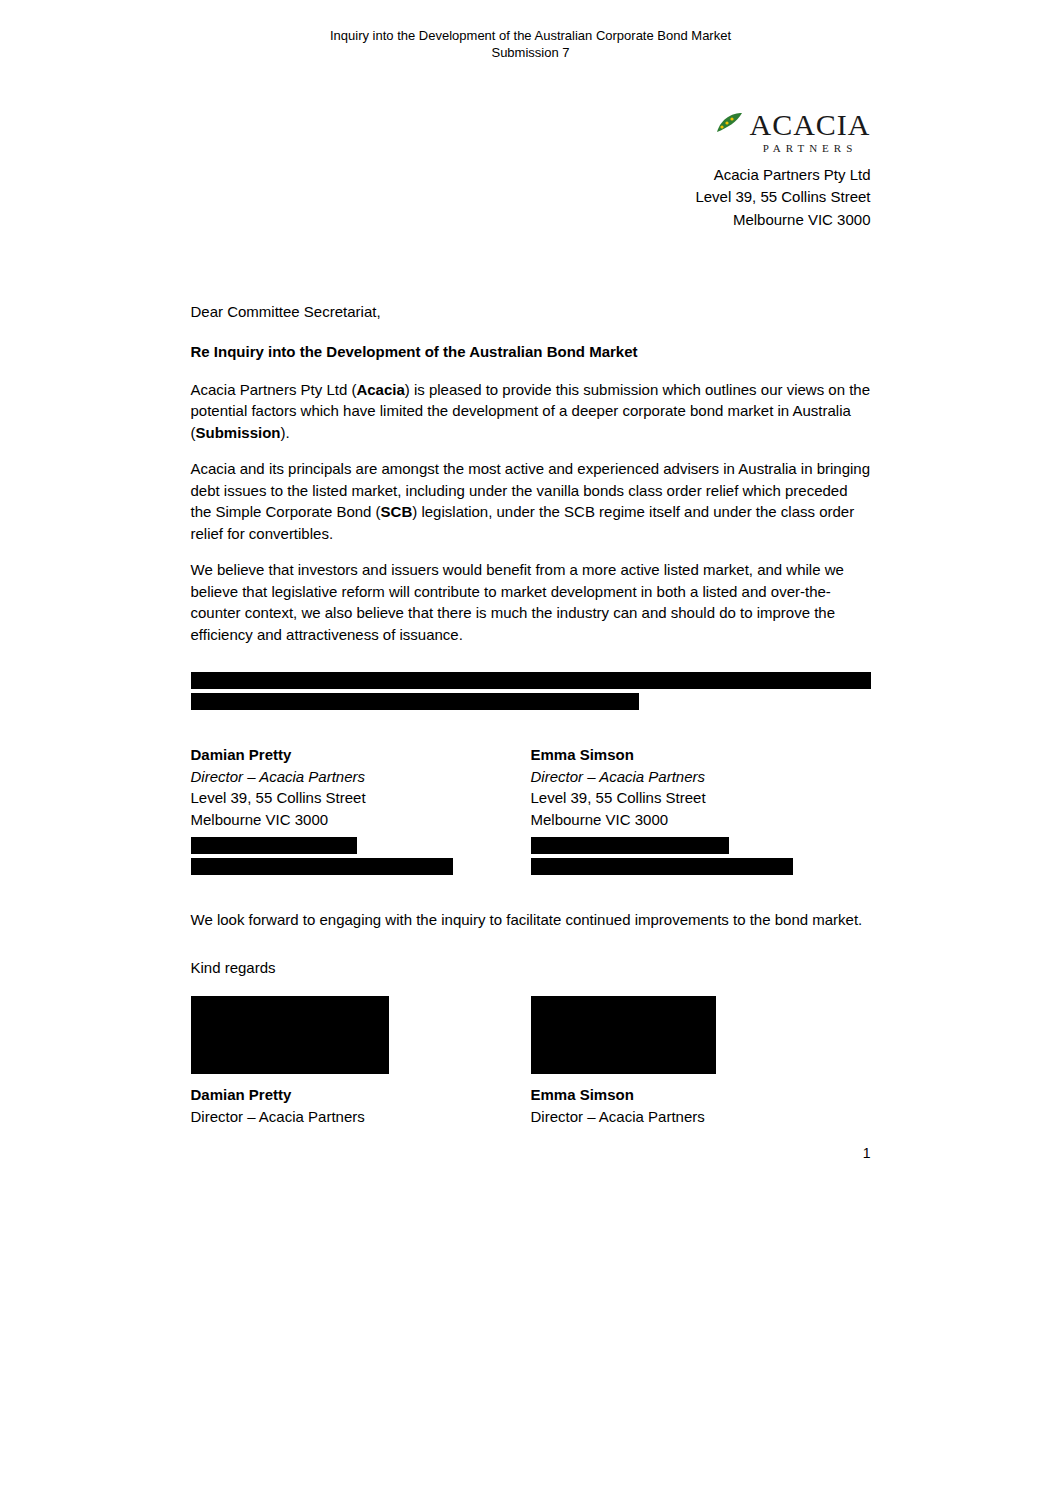Inquiry into the Development of the Australian Corporate Bond Market
Submission 7
ACACIA
PARTNERS
Acacia Partners Pty Ltd
Level 39, 55 Collins Street
Melbourne VIC 3000
Dear Committee Secretariat,
Re Inquiry into the Development of the Australian Bond Market
Acacia Partners Pty Ltd (Acacia) is pleased to provide this submission which outlines our views on the potential factors which have limited the development of a deeper corporate bond market in Australia (Submission).
Acacia and its principals are amongst the most active and experienced advisers in Australia in bringing debt issues to the listed market, including under the vanilla bonds class order relief which preceded the Simple Corporate Bond (SCB) legislation, under the SCB regime itself and under the class order relief for convertibles.
We believe that investors and issuers would benefit from a more active listed market, and while we believe that legislative reform will contribute to market development in both a listed and over-the-counter context, we also believe that there is much the industry can and should do to improve the efficiency and attractiveness of issuance.
| Damian Pretty Director – Acacia Partners Level 39, 55 Collins Street Melbourne VIC 3000 | Emma Simson Director – Acacia Partners Level 39, 55 Collins Street Melbourne VIC 3000 |
We look forward to engaging with the inquiry to facilitate continued improvements to the bond market.
Kind regards
| Damian Pretty Director – Acacia Partners | Emma Simson Director – Acacia Partners |
1